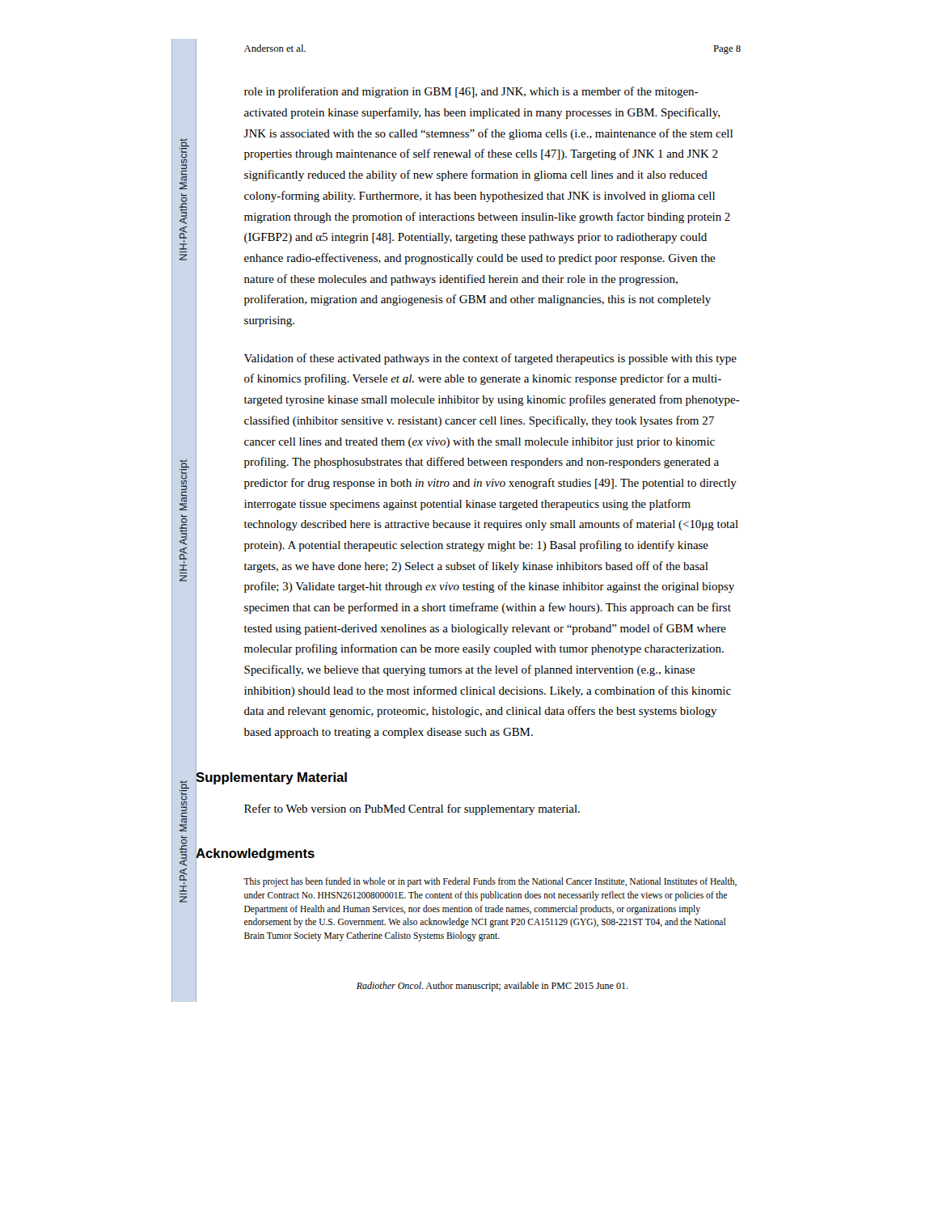NIH-PA Author Manuscript
NIH-PA Author Manuscript
NIH-PA Author Manuscript
Anderson et al.
Page 8
role in proliferation and migration in GBM [46], and JNK, which is a member of the mitogen-activated protein kinase superfamily, has been implicated in many processes in GBM. Specifically, JNK is associated with the so called “stemness” of the glioma cells (i.e., maintenance of the stem cell properties through maintenance of self renewal of these cells [47]). Targeting of JNK 1 and JNK 2 significantly reduced the ability of new sphere formation in glioma cell lines and it also reduced colony-forming ability. Furthermore, it has been hypothesized that JNK is involved in glioma cell migration through the promotion of interactions between insulin-like growth factor binding protein 2 (IGFBP2) and α5 integrin [48]. Potentially, targeting these pathways prior to radiotherapy could enhance radio-effectiveness, and prognostically could be used to predict poor response. Given the nature of these molecules and pathways identified herein and their role in the progression, proliferation, migration and angiogenesis of GBM and other malignancies, this is not completely surprising.
Validation of these activated pathways in the context of targeted therapeutics is possible with this type of kinomics profiling. Versele et al. were able to generate a kinomic response predictor for a multi-targeted tyrosine kinase small molecule inhibitor by using kinomic profiles generated from phenotype-classified (inhibitor sensitive v. resistant) cancer cell lines. Specifically, they took lysates from 27 cancer cell lines and treated them (ex vivo) with the small molecule inhibitor just prior to kinomic profiling. The phosphosubstrates that differed between responders and non-responders generated a predictor for drug response in both in vitro and in vivo xenograft studies [49]. The potential to directly interrogate tissue specimens against potential kinase targeted therapeutics using the platform technology described here is attractive because it requires only small amounts of material (<10μg total protein). A potential therapeutic selection strategy might be: 1) Basal profiling to identify kinase targets, as we have done here; 2) Select a subset of likely kinase inhibitors based off of the basal profile; 3) Validate target-hit through ex vivo testing of the kinase inhibitor against the original biopsy specimen that can be performed in a short timeframe (within a few hours). This approach can be first tested using patient-derived xenolines as a biologically relevant or “proband” model of GBM where molecular profiling information can be more easily coupled with tumor phenotype characterization. Specifically, we believe that querying tumors at the level of planned intervention (e.g., kinase inhibition) should lead to the most informed clinical decisions. Likely, a combination of this kinomic data and relevant genomic, proteomic, histologic, and clinical data offers the best systems biology based approach to treating a complex disease such as GBM.
Supplementary Material
Refer to Web version on PubMed Central for supplementary material.
Acknowledgments
This project has been funded in whole or in part with Federal Funds from the National Cancer Institute, National Institutes of Health, under Contract No. HHSN261200800001E. The content of this publication does not necessarily reflect the views or policies of the Department of Health and Human Services, nor does mention of trade names, commercial products, or organizations imply endorsement by the U.S. Government. We also acknowledge NCI grant P20 CA151129 (GYG), S08-221ST T04, and the National Brain Tumor Society Mary Catherine Calisto Systems Biology grant.
Radiother Oncol. Author manuscript; available in PMC 2015 June 01.